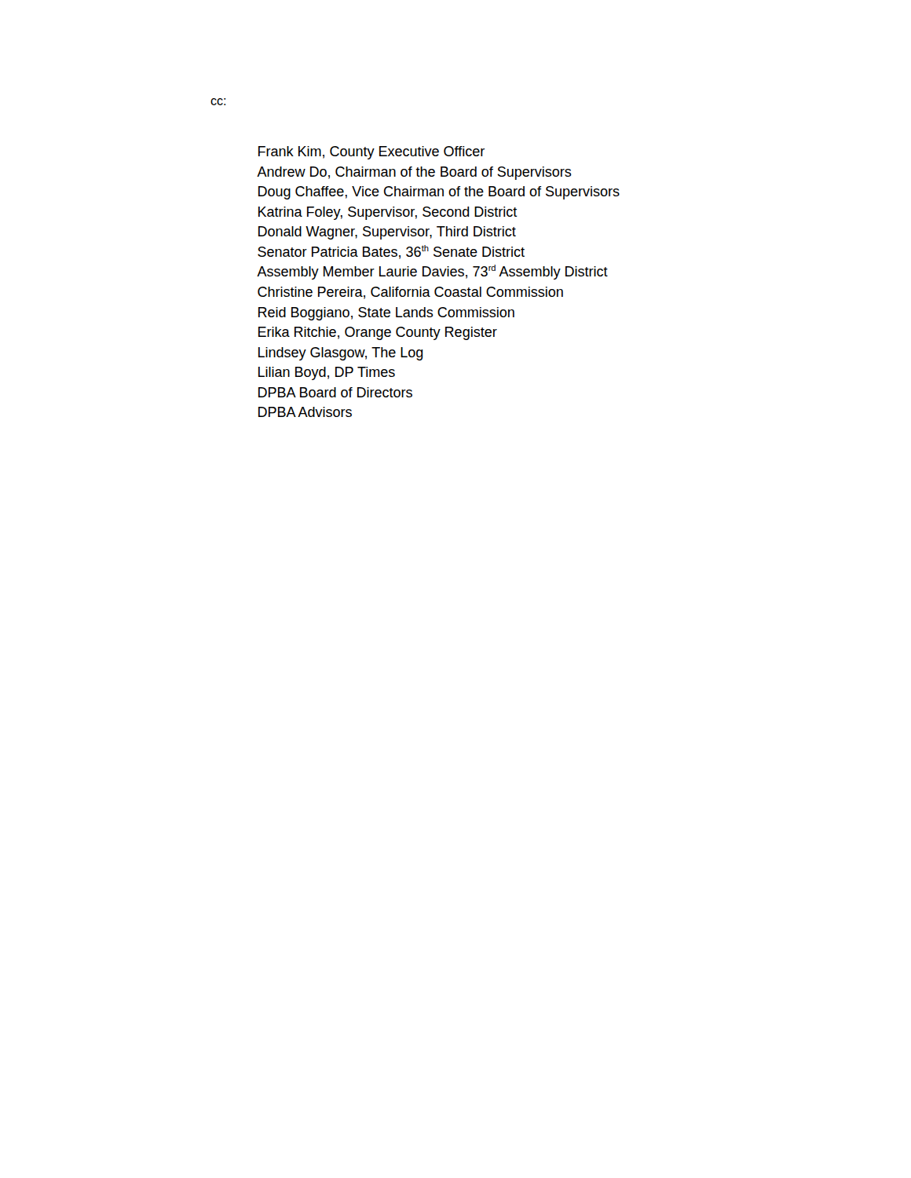cc:
Frank Kim, County Executive Officer
Andrew Do, Chairman of the Board of Supervisors
Doug Chaffee, Vice Chairman of the Board of Supervisors
Katrina Foley, Supervisor, Second District
Donald Wagner, Supervisor, Third District
Senator Patricia Bates, 36th Senate District
Assembly Member Laurie Davies, 73rd Assembly District
Christine Pereira, California Coastal Commission
Reid Boggiano, State Lands Commission
Erika Ritchie, Orange County Register
Lindsey Glasgow, The Log
Lilian Boyd, DP Times
DPBA Board of Directors
DPBA Advisors